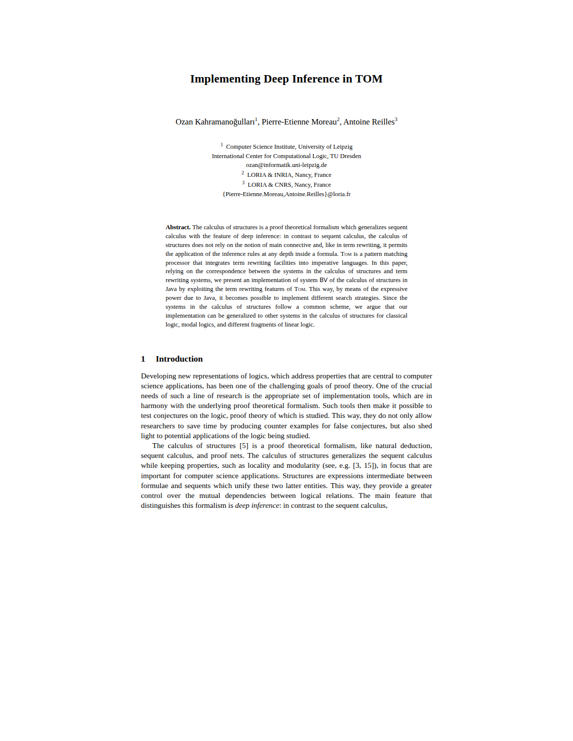Implementing Deep Inference in TOM
Ozan Kahramanoğulları1, Pierre-Etienne Moreau2, Antoine Reilles3
1 Computer Science Institute, University of Leipzig
International Center for Computational Logic, TU Dresden
ozan@informatik.uni-leipzig.de
2 LORIA & INRIA, Nancy, France
3 LORIA & CNRS, Nancy, France
{Pierre-Etienne.Moreau,Antoine.Reilles}@loria.fr
Abstract. The calculus of structures is a proof theoretical formalism which generalizes sequent calculus with the feature of deep inference: in contrast to sequent calculus, the calculus of structures does not rely on the notion of main connective and, like in term rewriting, it permits the application of the inference rules at any depth inside a formula. Tom is a pattern matching processor that integrates term rewriting facilities into imperative languages. In this paper, relying on the correspondence between the systems in the calculus of structures and term rewriting systems, we present an implementation of system BV of the calculus of structures in Java by exploiting the term rewriting features of Tom. This way, by means of the expressive power due to Java, it becomes possible to implement different search strategies. Since the systems in the calculus of structures follow a common scheme, we argue that our implementation can be generalized to other systems in the calculus of structures for classical logic, modal logics, and different fragments of linear logic.
1 Introduction
Developing new representations of logics, which address properties that are central to computer science applications, has been one of the challenging goals of proof theory. One of the crucial needs of such a line of research is the appropriate set of implementation tools, which are in harmony with the underlying proof theoretical formalism. Such tools then make it possible to test conjectures on the logic, proof theory of which is studied. This way, they do not only allow researchers to save time by producing counter examples for false conjectures, but also shed light to potential applications of the logic being studied.
The calculus of structures [5] is a proof theoretical formalism, like natural deduction, sequent calculus, and proof nets. The calculus of structures generalizes the sequent calculus while keeping properties, such as locality and modularity (see, e.g. [3, 15]), in focus that are important for computer science applications. Structures are expressions intermediate between formulae and sequents which unify these two latter entities. This way, they provide a greater control over the mutual dependencies between logical relations. The main feature that distinguishes this formalism is deep inference: in contrast to the sequent calculus,